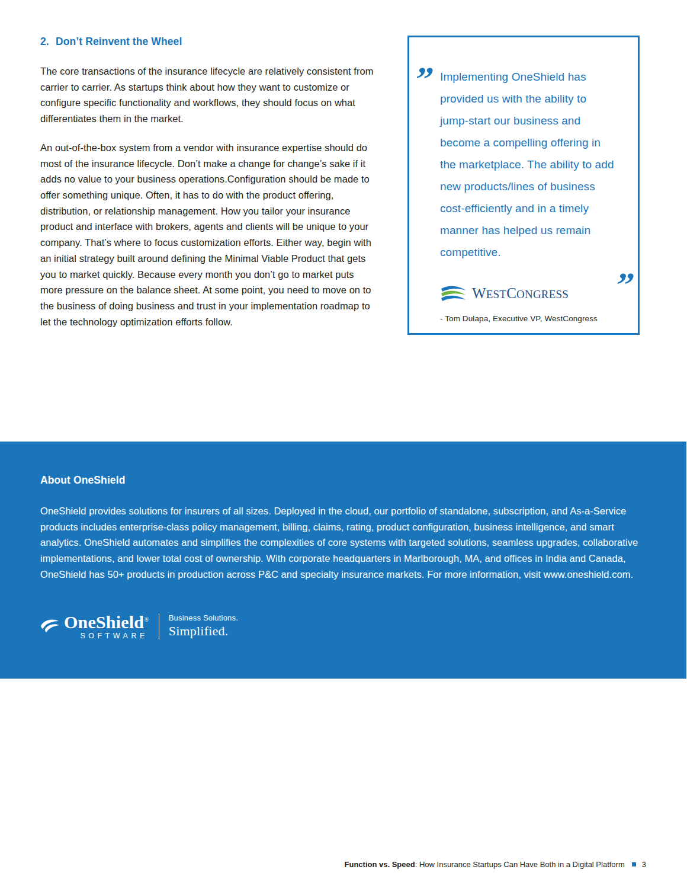2. Don’t Reinvent the Wheel
The core transactions of the insurance lifecycle are relatively consistent from carrier to carrier. As startups think about how they want to customize or configure specific functionality and workflows, they should focus on what differentiates them in the market.
An out-of-the-box system from a vendor with insurance expertise should do most of the insurance lifecycle. Don’t make a change for change’s sake if it adds no value to your business operations.Configuration should be made to offer something unique. Often, it has to do with the product offering, distribution, or relationship management. How you tailor your insurance product and interface with brokers, agents and clients will be unique to your company. That’s where to focus customization efforts. Either way, begin with an initial strategy built around defining the Minimal Viable Product that gets you to market quickly. Because every month you don’t go to market puts more pressure on the balance sheet. At some point, you need to move on to the business of doing business and trust in your implementation roadmap to let the technology optimization efforts follow.
”
Implementing OneShield has provided us with the ability to jump-start our business and become a compelling offering in the marketplace. The ability to add new products/lines of business cost-efficiently and in a timely manner has helped us remain competitive.
WESTCONGRESS
- Tom Dulapa, Executive VP, WestCongress
”
About OneShield
OneShield provides solutions for insurers of all sizes. Deployed in the cloud, our portfolio of standalone, subscription, and As-a-Service products includes enterprise-class policy management, billing, claims, rating, product configuration, business intelligence, and smart analytics. OneShield automates and simplifies the complexities of core systems with targeted solutions, seamless upgrades, collaborative implementations, and lower total cost of ownership. With corporate headquarters in Marlborough, MA, and offices in India and Canada, OneShield has 50+ products in production across P&C and specialty insurance markets. For more information, visit www.oneshield.com.
OneShield®
SOFTWARE
Business Solutions.
Simplified.
Function vs. Speed: How Insurance Startups Can Have Both in a Digital Platform 3